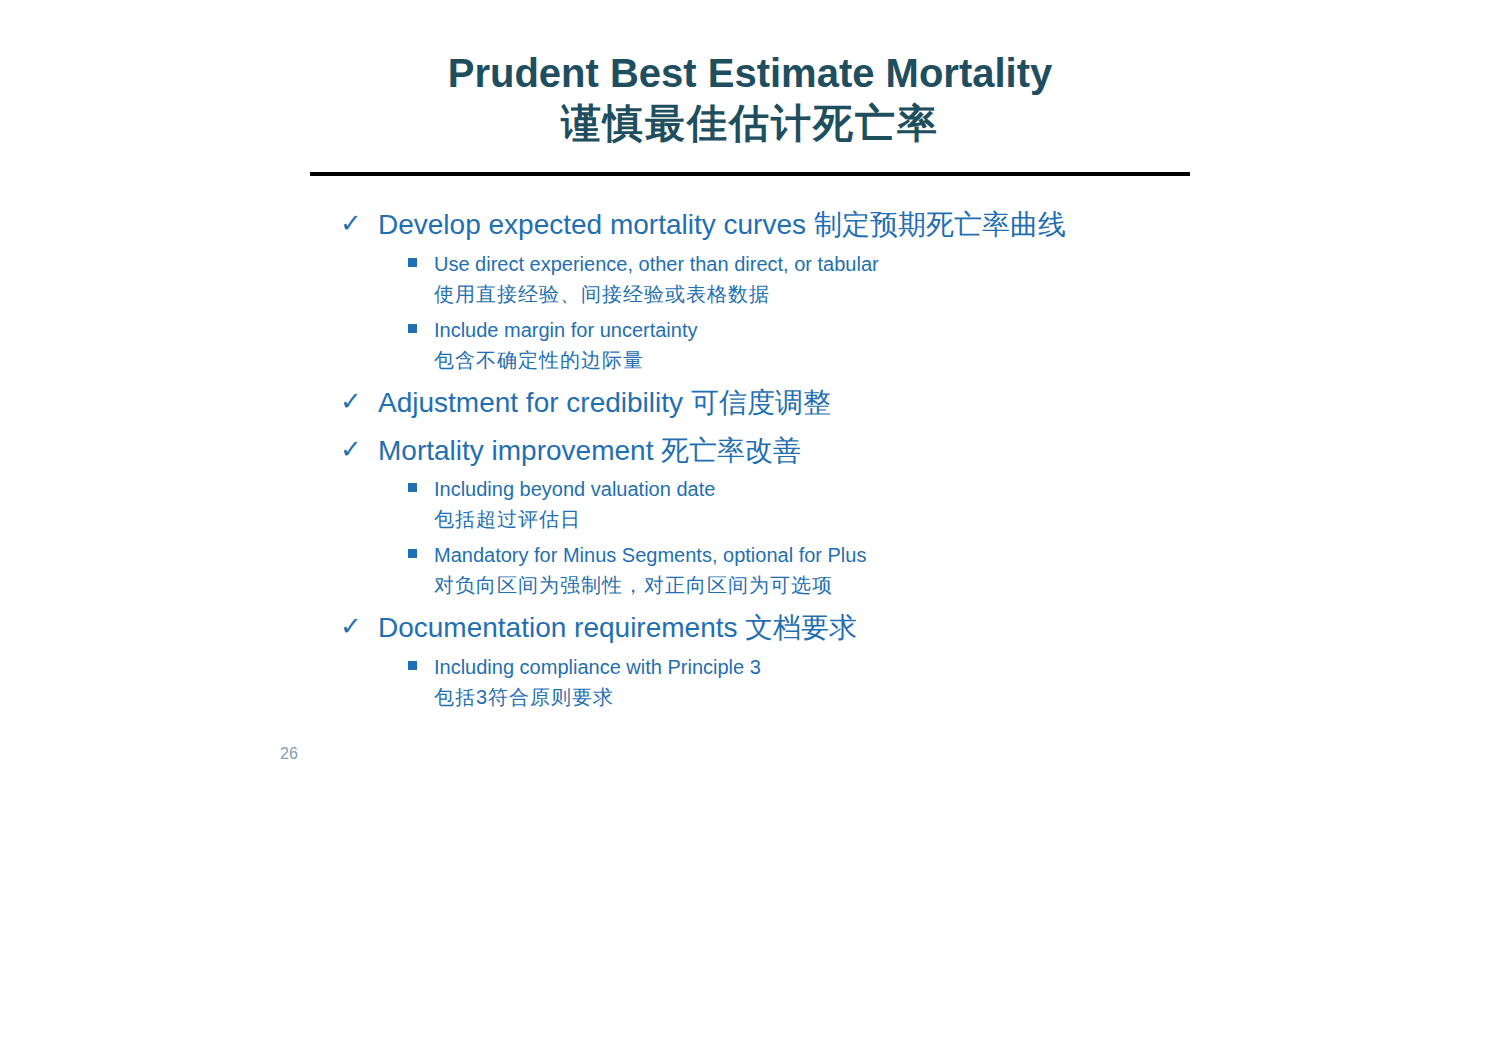Prudent Best Estimate Mortality 谨慎最佳估计死亡率
Develop expected mortality curves 制定预期死亡率曲线
Use direct experience, other than direct, or tabular 使用直接经验、间接经验或表格数据
Include margin for uncertainty 包含不确定性的边际量
Adjustment for credibility 可信度调整
Mortality improvement 死亡率改善
Including beyond valuation date 包括超过评估日
Mandatory for Minus Segments, optional for Plus 对负向区间为强制性，对正向区间为可选项
Documentation requirements 文档要求
Including compliance with Principle 3 包括3符合原则要求
26